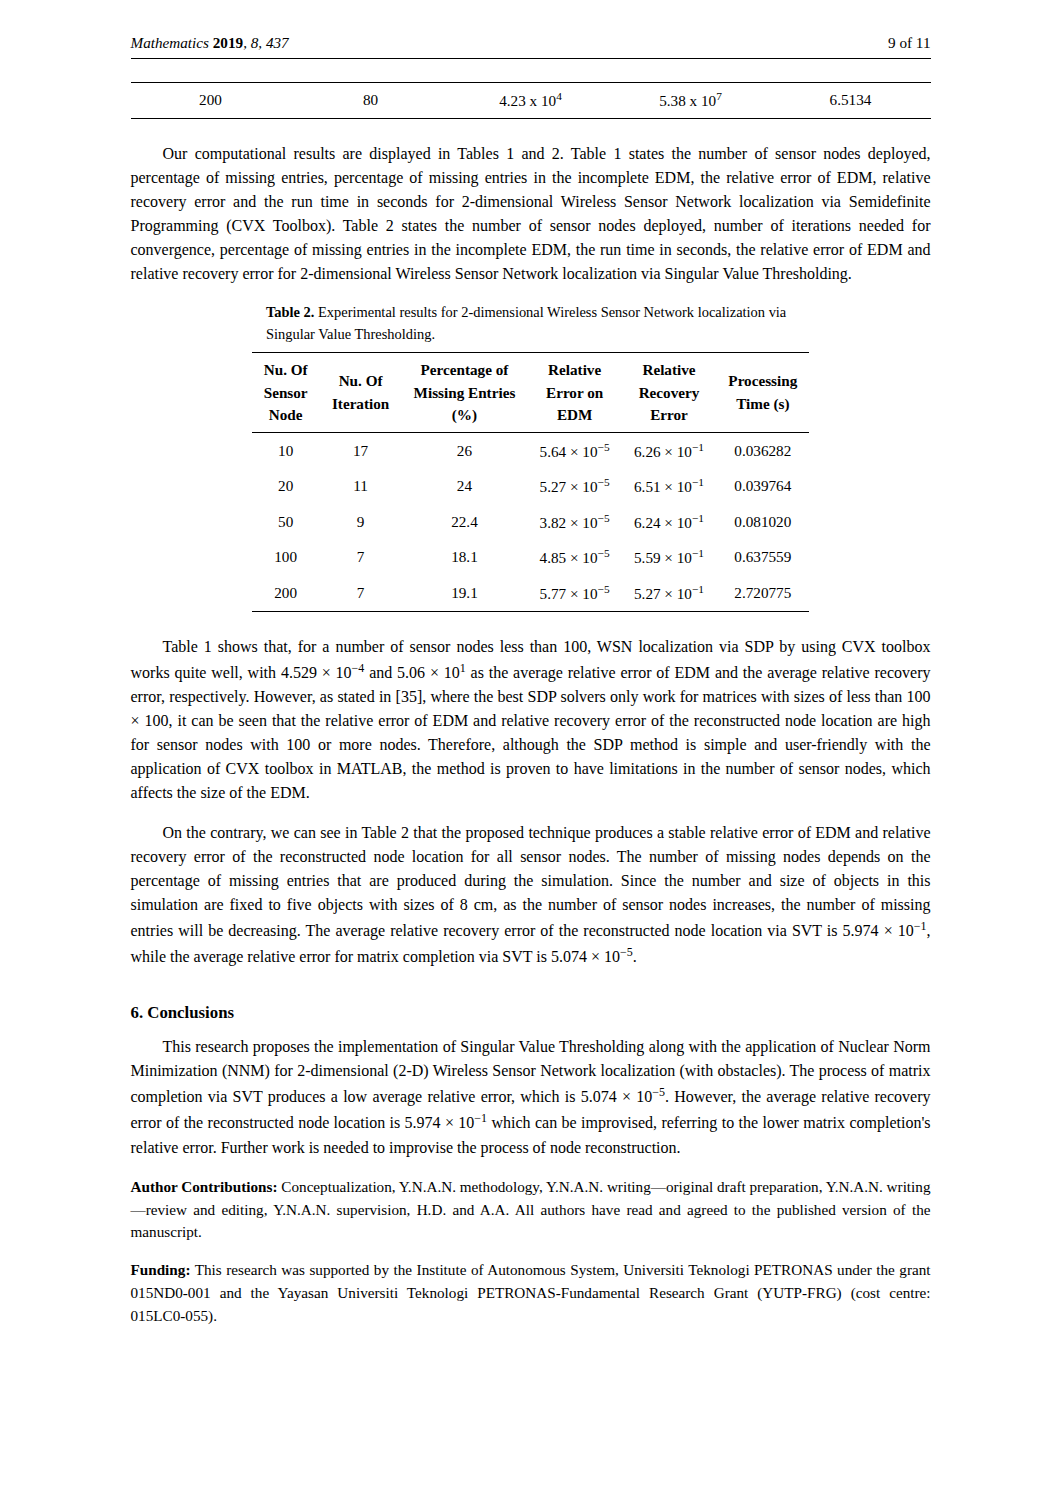Mathematics 2019, 8, 437 9 of 11
| 200 | 80 | 4.23 x 10 4 | 5.38 x 10 7 | 6.5134 |
Our computational results are displayed in Tables 1 and 2. Table 1 states the number of sensor nodes deployed, percentage of missing entries, percentage of missing entries in the incomplete EDM, the relative error of EDM, relative recovery error and the run time in seconds for 2-dimensional Wireless Sensor Network localization via Semidefinite Programming (CVX Toolbox). Table 2 states the number of sensor nodes deployed, number of iterations needed for convergence, percentage of missing entries in the incomplete EDM, the run time in seconds, the relative error of EDM and relative recovery error for 2-dimensional Wireless Sensor Network localization via Singular Value Thresholding.
Table 2. Experimental results for 2-dimensional Wireless Sensor Network localization via Singular Value Thresholding.
| Nu. Of Sensor Node | Nu. Of Iteration | Percentage of Missing Entries (%) | Relative Error on EDM | Relative Recovery Error | Processing Time (s) |
| --- | --- | --- | --- | --- | --- |
| 10 | 17 | 26 | 5.64 × 10 −5 | 6.26 × 10 −1 | 0.036282 |
| 20 | 11 | 24 | 5.27 × 10 −5 | 6.51 × 10 −1 | 0.039764 |
| 50 | 9 | 22.4 | 3.82 × 10 −5 | 6.24 × 10 −1 | 0.081020 |
| 100 | 7 | 18.1 | 4.85 × 10 −5 | 5.59 × 10 −1 | 0.637559 |
| 200 | 7 | 19.1 | 5.77 × 10 −5 | 5.27 × 10 −1 | 2.720775 |
Table 1 shows that, for a number of sensor nodes less than 100, WSN localization via SDP by using CVX toolbox works quite well, with 4.529 × 10−4 and 5.06 × 101 as the average relative error of EDM and the average relative recovery error, respectively. However, as stated in [35], where the best SDP solvers only work for matrices with sizes of less than 100 × 100, it can be seen that the relative error of EDM and relative recovery error of the reconstructed node location are high for sensor nodes with 100 or more nodes. Therefore, although the SDP method is simple and user-friendly with the application of CVX toolbox in MATLAB, the method is proven to have limitations in the number of sensor nodes, which affects the size of the EDM.
On the contrary, we can see in Table 2 that the proposed technique produces a stable relative error of EDM and relative recovery error of the reconstructed node location for all sensor nodes. The number of missing nodes depends on the percentage of missing entries that are produced during the simulation. Since the number and size of objects in this simulation are fixed to five objects with sizes of 8 cm, as the number of sensor nodes increases, the number of missing entries will be decreasing. The average relative recovery error of the reconstructed node location via SVT is 5.974 × 10−1, while the average relative error for matrix completion via SVT is 5.074 × 10−5.
6. Conclusions
This research proposes the implementation of Singular Value Thresholding along with the application of Nuclear Norm Minimization (NNM) for 2-dimensional (2-D) Wireless Sensor Network localization (with obstacles). The process of matrix completion via SVT produces a low average relative error, which is 5.074 × 10−5. However, the average relative recovery error of the reconstructed node location is 5.974 × 10−1 which can be improvised, referring to the lower matrix completion's relative error. Further work is needed to improvise the process of node reconstruction.
Author Contributions: Conceptualization, Y.N.A.N. methodology, Y.N.A.N. writing—original draft preparation, Y.N.A.N. writing—review and editing, Y.N.A.N. supervision, H.D. and A.A. All authors have read and agreed to the published version of the manuscript.
Funding: This research was supported by the Institute of Autonomous System, Universiti Teknologi PETRONAS under the grant 015ND0-001 and the Yayasan Universiti Teknologi PETRONAS-Fundamental Research Grant (YUTP-FRG) (cost centre: 015LC0-055).